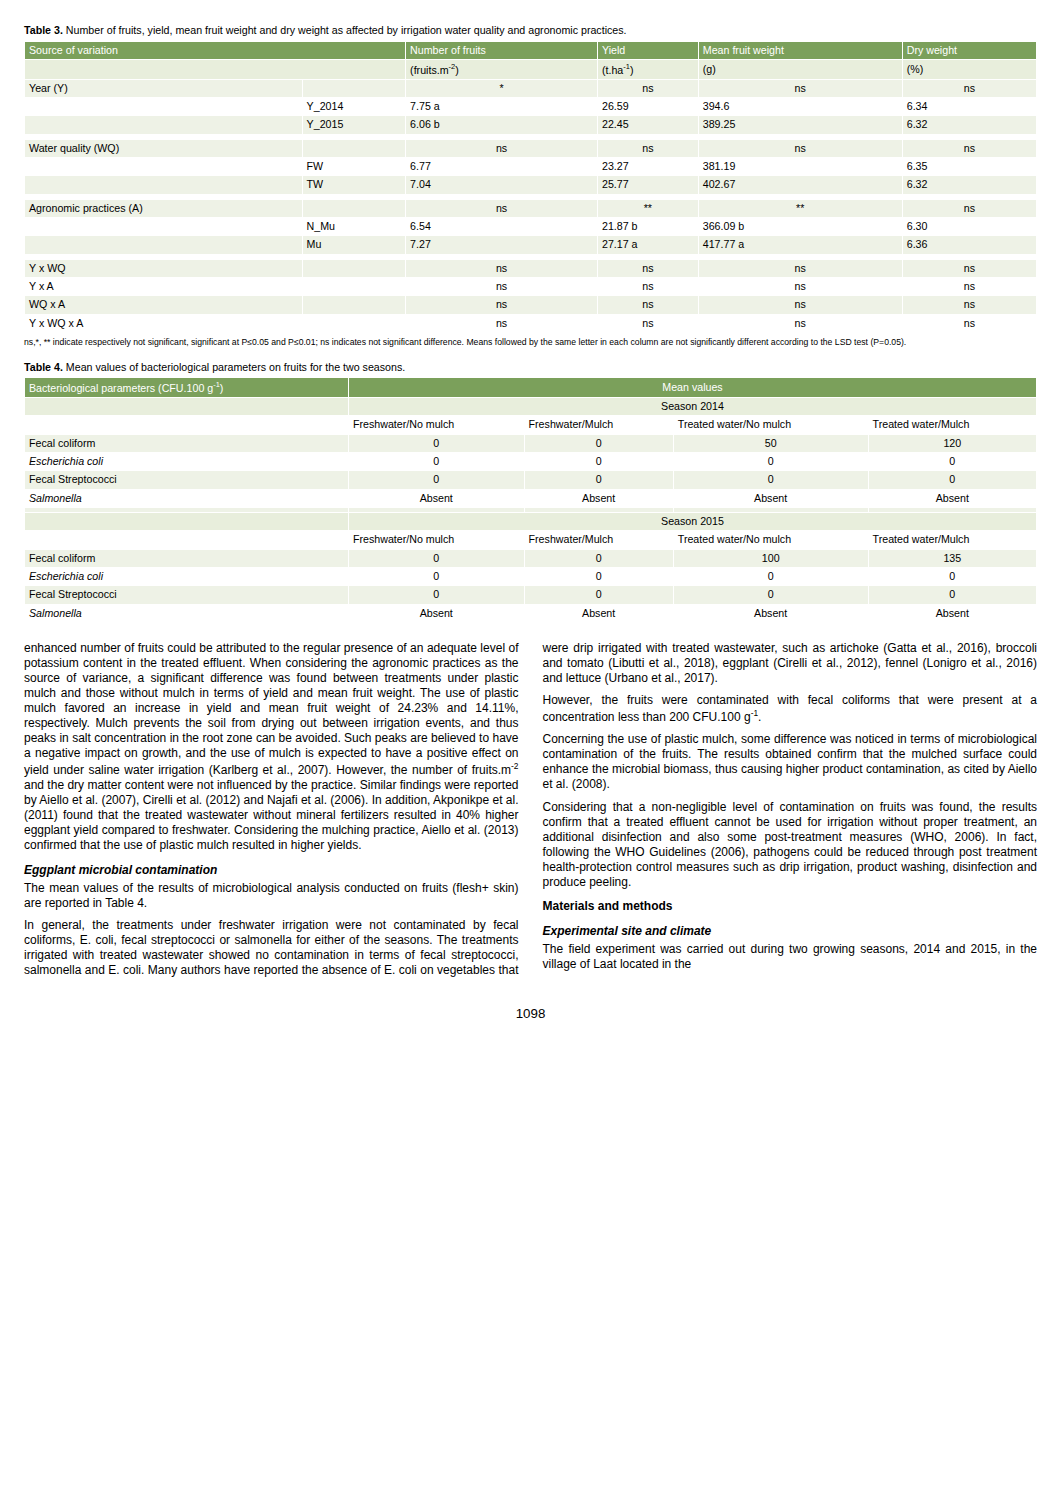Table 3. Number of fruits, yield, mean fruit weight and dry weight as affected by irrigation water quality and agronomic practices.
| Source of variation | Number of fruits | Yield | Mean fruit weight | Dry weight |
| --- | --- | --- | --- | --- |
| | (fruits.m -2 ) | (t.ha -1 ) | (g) | (%) |
| Year (Y) | | * | ns | ns | ns |
| | Y_2014 | 7.75 a | 26.59 | 394.6 | 6.34 |
| | Y_2015 | 6.06 b | 22.45 | 389.25 | 6.32 |
| Water quality (WQ) | | ns | ns | ns | ns |
| | FW | 6.77 | 23.27 | 381.19 | 6.35 |
| | TW | 7.04 | 25.77 | 402.67 | 6.32 |
| Agronomic practices (A) | | ns | ** | ** | ns |
| | N_Mu | 6.54 | 21.87 b | 366.09 b | 6.30 |
| | Mu | 7.27 | 27.17 a | 417.77 a | 6.36 |
| Y x WQ | | ns | ns | ns | ns |
| Y x A | | ns | ns | ns | ns |
| WQ x A | | ns | ns | ns | ns |
| Y x WQ x A | | ns | ns | ns | ns |
ns,*, ** indicate respectively not significant, significant at P≤0.05 and P≤0.01; ns indicates not significant difference. Means followed by the same letter in each column are not significantly different according to the LSD test (P=0.05).
Table 4. Mean values of bacteriological parameters on fruits for the two seasons.
| Bacteriological parameters (CFU.100 g -1 ) | Mean values |
| --- | --- |
| | Season 2014 |
| | Freshwater/No mulch | Freshwater/Mulch | Treated water/No mulch | Treated water/Mulch |
| Fecal coliform | 0 | 0 | 50 | 120 |
| Escherichia coli | 0 | 0 | 0 | 0 |
| Fecal Streptococci | 0 | 0 | 0 | 0 |
| Salmonella | Absent | Absent | Absent | Absent |
| | Season 2015 |
| | Freshwater/No mulch | Freshwater/Mulch | Treated water/No mulch | Treated water/Mulch |
| Fecal coliform | 0 | 0 | 100 | 135 |
| Escherichia coli | 0 | 0 | 0 | 0 |
| Fecal Streptococci | 0 | 0 | 0 | 0 |
| Salmonella | Absent | Absent | Absent | Absent |
enhanced number of fruits could be attributed to the regular presence of an adequate level of potassium content in the treated effluent. When considering the agronomic practices as the source of variance, a significant difference was found between treatments under plastic mulch and those without mulch in terms of yield and mean fruit weight. The use of plastic mulch favored an increase in yield and mean fruit weight of 24.23% and 14.11%, respectively. Mulch prevents the soil from drying out between irrigation events, and thus peaks in salt concentration in the root zone can be avoided. Such peaks are believed to have a negative impact on growth, and the use of mulch is expected to have a positive effect on yield under saline water irrigation (Karlberg et al., 2007). However, the number of fruits.m-2 and the dry matter content were not influenced by the practice. Similar findings were reported by Aiello et al. (2007), Cirelli et al. (2012) and Najafi et al. (2006). In addition, Akponikpe et al. (2011) found that the treated wastewater without mineral fertilizers resulted in 40% higher eggplant yield compared to freshwater. Considering the mulching practice, Aiello et al. (2013) confirmed that the use of plastic mulch resulted in higher yields.
Eggplant microbial contamination
The mean values of the results of microbiological analysis conducted on fruits (flesh+ skin) are reported in Table 4.
In general, the treatments under freshwater irrigation were not contaminated by fecal coliforms, E. coli, fecal streptococci or salmonella for either of the seasons. The treatments irrigated with treated wastewater showed no contamination in terms of fecal streptococci, salmonella and E. coli. Many authors have reported the absence of E. coli on vegetables that were drip irrigated with treated wastewater, such as artichoke (Gatta et al., 2016), broccoli and tomato (Libutti et al., 2018), eggplant (Cirelli et al., 2012), fennel (Lonigro et al., 2016) and lettuce (Urbano et al., 2017).
However, the fruits were contaminated with fecal coliforms that were present at a concentration less than 200 CFU.100 g-1.
Concerning the use of plastic mulch, some difference was noticed in terms of microbiological contamination of the fruits. The results obtained confirm that the mulched surface could enhance the microbial biomass, thus causing higher product contamination, as cited by Aiello et al. (2008).
Considering that a non-negligible level of contamination on fruits was found, the results confirm that a treated effluent cannot be used for irrigation without proper treatment, an additional disinfection and also some post-treatment measures (WHO, 2006). In fact, following the WHO Guidelines (2006), pathogens could be reduced through post treatment health-protection control measures such as drip irrigation, product washing, disinfection and produce peeling.
Materials and methods
Experimental site and climate
The field experiment was carried out during two growing seasons, 2014 and 2015, in the village of Laat located in the
1098